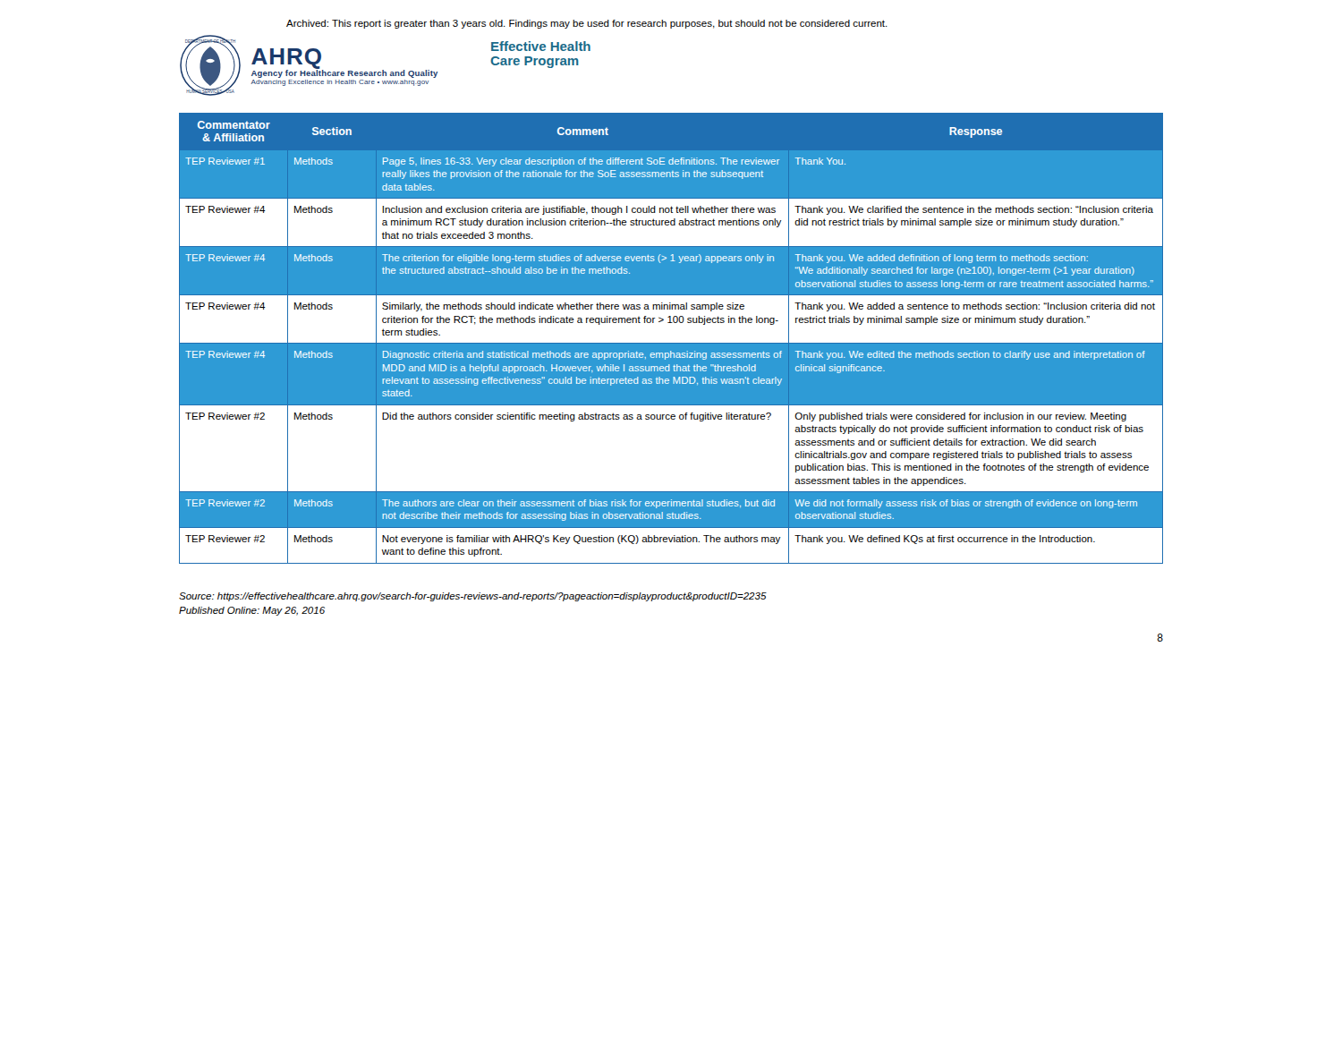Archived: This report is greater than 3 years old. Findings may be used for research purposes, but should not be considered current.
DEPARTMENT OF HEALTH HUMAN SERVICES · USA
AHRQ
Agency for Healthcare Research and Quality
Advancing Excellence in Health Care • www.ahrq.gov
Effective Health
Care Program
| Commentator & Affiliation | Section | Comment | Response |
| --- | --- | --- | --- |
| TEP Reviewer #1 | Methods | Page 5, lines 16-33. Very clear description of the different SoE definitions. The reviewer really likes the provision of the rationale for the SoE assessments in the subsequent data tables. | Thank You. |
| TEP Reviewer #4 | Methods | Inclusion and exclusion criteria are justifiable, though I could not tell whether there was a minimum RCT study duration inclusion criterion--the structured abstract mentions only that no trials exceeded 3 months. | Thank you. We clarified the sentence in the methods section: “Inclusion criteria did not restrict trials by minimal sample size or minimum study duration.” |
| TEP Reviewer #4 | Methods | The criterion for eligible long-term studies of adverse events (> 1 year) appears only in the structured abstract--should also be in the methods. | Thank you. We added definition of long term to methods section: “We additionally searched for large (n≥100), longer-term (>1 year duration) observational studies to assess long-term or rare treatment associated harms.” |
| TEP Reviewer #4 | Methods | Similarly, the methods should indicate whether there was a minimal sample size criterion for the RCT; the methods indicate a requirement for > 100 subjects in the long-term studies. | Thank you. We added a sentence to methods section: “Inclusion criteria did not restrict trials by minimal sample size or minimum study duration.” |
| TEP Reviewer #4 | Methods | Diagnostic criteria and statistical methods are appropriate, emphasizing assessments of MDD and MID is a helpful approach. However, while I assumed that the "threshold relevant to assessing effectiveness" could be interpreted as the MDD, this wasn't clearly stated. | Thank you. We edited the methods section to clarify use and interpretation of clinical significance. |
| TEP Reviewer #2 | Methods | Did the authors consider scientific meeting abstracts as a source of fugitive literature? | Only published trials were considered for inclusion in our review. Meeting abstracts typically do not provide sufficient information to conduct risk of bias assessments and or sufficient details for extraction. We did search clinicaltrials.gov and compare registered trials to published trials to assess publication bias. This is mentioned in the footnotes of the strength of evidence assessment tables in the appendices. |
| TEP Reviewer #2 | Methods | The authors are clear on their assessment of bias risk for experimental studies, but did not describe their methods for assessing bias in observational studies. | We did not formally assess risk of bias or strength of evidence on long-term observational studies. |
| TEP Reviewer #2 | Methods | Not everyone is familiar with AHRQ's Key Question (KQ) abbreviation. The authors may want to define this upfront. | Thank you. We defined KQs at first occurrence in the Introduction. |
Source: https://effectivehealthcare.ahrq.gov/search-for-guides-reviews-and-reports/?pageaction=displayproduct&productID=2235
Published Online: May 26, 2016
8